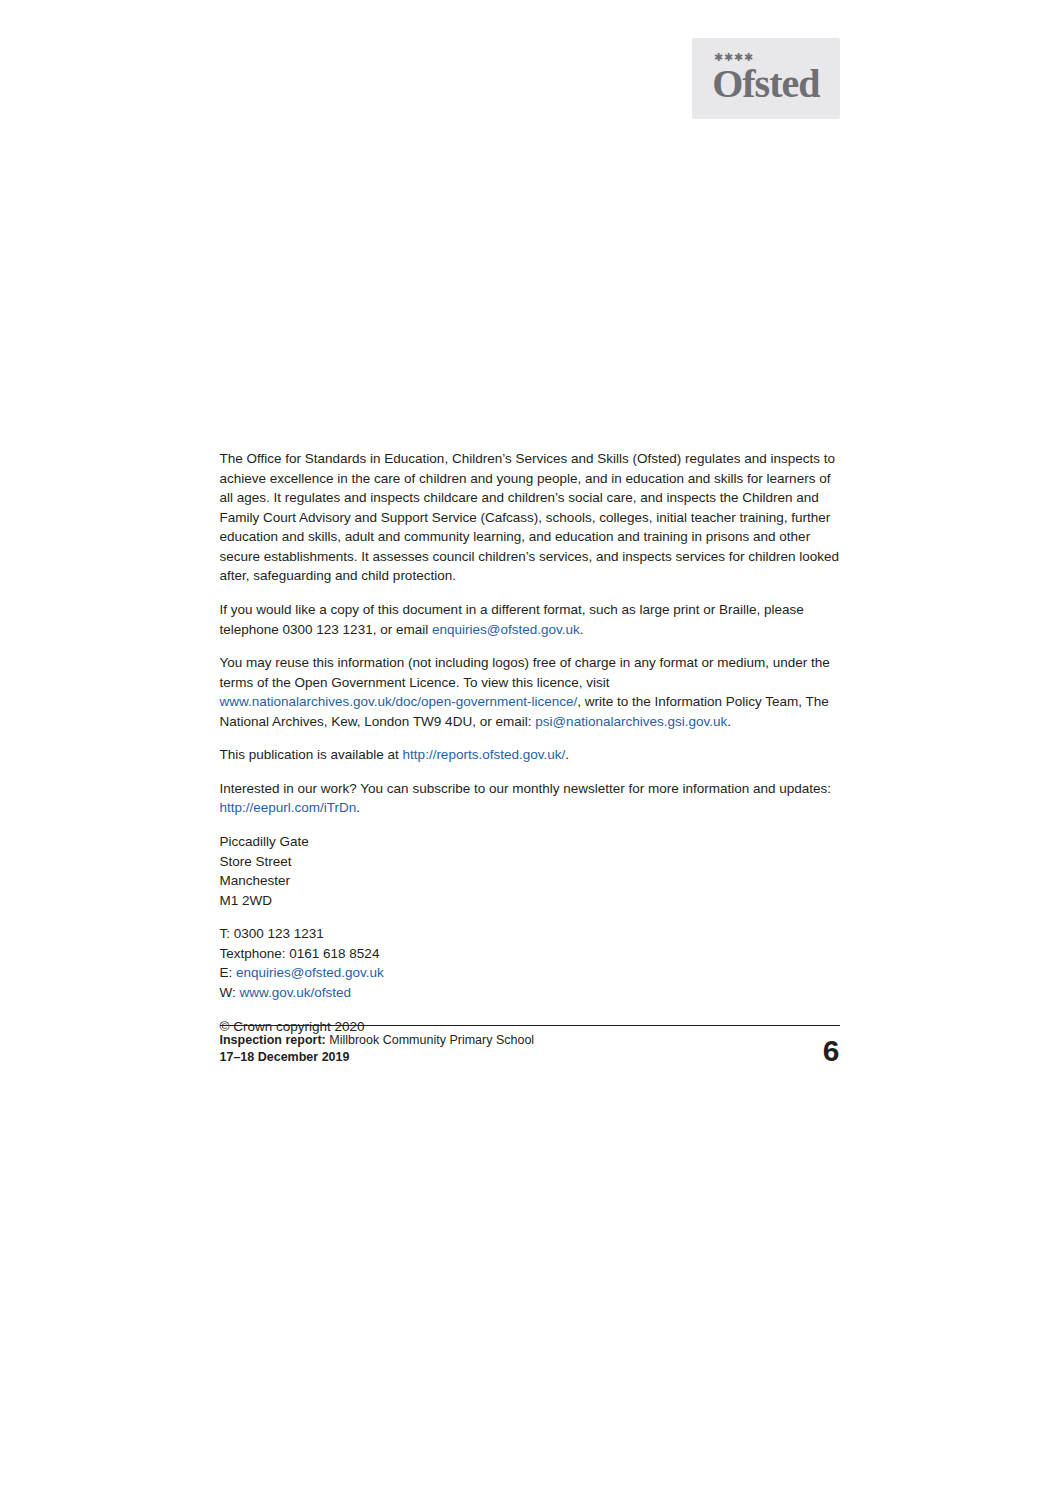✱✱✱✱
Ofsted
The Office for Standards in Education, Children’s Services and Skills (Ofsted) regulates and inspects to achieve excellence in the care of children and young people, and in education and skills for learners of all ages. It regulates and inspects childcare and children’s social care, and inspects the Children and Family Court Advisory and Support Service (Cafcass), schools, colleges, initial teacher training, further education and skills, adult and community learning, and education and training in prisons and other secure establishments. It assesses council children’s services, and inspects services for children looked after, safeguarding and child protection.
If you would like a copy of this document in a different format, such as large print or Braille, please telephone 0300 123 1231, or email enquiries@ofsted.gov.uk.
You may reuse this information (not including logos) free of charge in any format or medium, under the terms of the Open Government Licence. To view this licence, visit www.nationalarchives.gov.uk/doc/open-government-licence/, write to the Information Policy Team, The National Archives, Kew, London TW9 4DU, or email: psi@nationalarchives.gsi.gov.uk.
This publication is available at http://reports.ofsted.gov.uk/.
Interested in our work? You can subscribe to our monthly newsletter for more information and updates:
http://eepurl.com/iTrDn.
Piccadilly Gate
Store Street
Manchester
M1 2WD
T: 0300 123 1231
Textphone: 0161 618 8524
E: enquiries@ofsted.gov.uk
W: www.gov.uk/ofsted
© Crown copyright 2020
Inspection report: Millbrook Community Primary School
17–18 December 2019
6